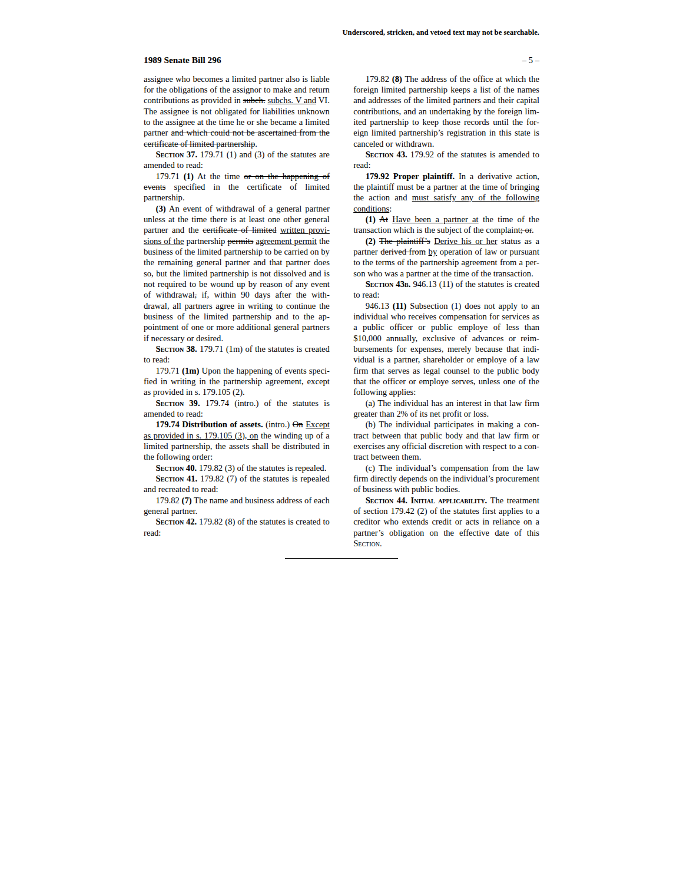Underscored, stricken, and vetoed text may not be searchable.
1989 Senate Bill 296 – 5 –
assignee who becomes a limited partner also is liable for the obligations of the assignor to make and return contributions as provided in subch. subchs. V and VI. The assignee is not obligated for liabilities unknown to the assignee at the time he or she became a limited partner and which could not be ascertained from the certificate of limited partnership.
Section 37. 179.71 (1) and (3) of the statutes are amended to read:
179.71 (1) At the time or on the happening of events specified in the certificate of limited partnership.
(3) An event of withdrawal of a general partner unless at the time there is at least one other general partner and the certificate of limited written provisions of the partnership permits agreement permit the business of the limited partnership to be carried on by the remaining general partner and that partner does so, but the limited partnership is not dissolved and is not required to be wound up by reason of any event of withdrawal, if, within 90 days after the withdrawal, all partners agree in writing to continue the business of the limited partnership and to the appointment of one or more additional general partners if necessary or desired.
Section 38. 179.71 (1m) of the statutes is created to read:
179.71 (1m) Upon the happening of events specified in writing in the partnership agreement, except as provided in s. 179.105 (2).
Section 39. 179.74 (intro.) of the statutes is amended to read:
179.74 Distribution of assets. (intro.) On Except as provided in s. 179.105 (3), on the winding up of a limited partnership, the assets shall be distributed in the following order:
Section 40. 179.82 (3) of the statutes is repealed.
Section 41. 179.82 (7) of the statutes is repealed and recreated to read:
179.82 (7) The name and business address of each general partner.
Section 42. 179.82 (8) of the statutes is created to read:
179.82 (8) The address of the office at which the foreign limited partnership keeps a list of the names and addresses of the limited partners and their capital contributions, and an undertaking by the foreign limited partnership to keep those records until the foreign limited partnership’s registration in this state is canceled or withdrawn.
Section 43. 179.92 of the statutes is amended to read:
179.92 Proper plaintiff. In a derivative action, the plaintiff must be a partner at the time of bringing the action and must satisfy any of the following conditions:
(1) At Have been a partner at the time of the transaction which is the subject of the complaint; or.
(2) The plaintiff’s Derive his or her status as a partner derived from by operation of law or pursuant to the terms of the partnership agreement from a person who was a partner at the time of the transaction.
Section 43b. 946.13 (11) of the statutes is created to read:
946.13 (11) Subsection (1) does not apply to an individual who receives compensation for services as a public officer or public employe of less than $10,000 annually, exclusive of advances or reimbursements for expenses, merely because that individual is a partner, shareholder or employe of a law firm that serves as legal counsel to the public body that the officer or employe serves, unless one of the following applies:
(a) The individual has an interest in that law firm greater than 2% of its net profit or loss.
(b) The individual participates in making a contract between that public body and that law firm or exercises any official discretion with respect to a contract between them.
(c) The individual’s compensation from the law firm directly depends on the individual’s procurement of business with public bodies.
Section 44. Initial applicability. The treatment of section 179.42 (2) of the statutes first applies to a creditor who extends credit or acts in reliance on a partner’s obligation on the effective date of this Section.